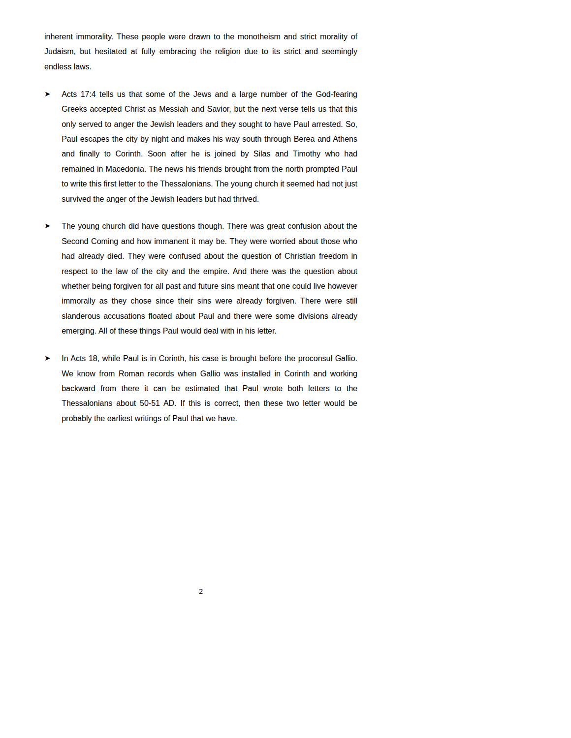inherent immorality. These people were drawn to the monotheism and strict morality of Judaism, but hesitated at fully embracing the religion due to its strict and seemingly endless laws.
Acts 17:4 tells us that some of the Jews and a large number of the God-fearing Greeks accepted Christ as Messiah and Savior, but the next verse tells us that this only served to anger the Jewish leaders and they sought to have Paul arrested. So, Paul escapes the city by night and makes his way south through Berea and Athens and finally to Corinth. Soon after he is joined by Silas and Timothy who had remained in Macedonia. The news his friends brought from the north prompted Paul to write this first letter to the Thessalonians. The young church it seemed had not just survived the anger of the Jewish leaders but had thrived.
The young church did have questions though. There was great confusion about the Second Coming and how immanent it may be. They were worried about those who had already died. They were confused about the question of Christian freedom in respect to the law of the city and the empire. And there was the question about whether being forgiven for all past and future sins meant that one could live however immorally as they chose since their sins were already forgiven. There were still slanderous accusations floated about Paul and there were some divisions already emerging. All of these things Paul would deal with in his letter.
In Acts 18, while Paul is in Corinth, his case is brought before the proconsul Gallio. We know from Roman records when Gallio was installed in Corinth and working backward from there it can be estimated that Paul wrote both letters to the Thessalonians about 50-51 AD. If this is correct, then these two letter would be probably the earliest writings of Paul that we have.
2